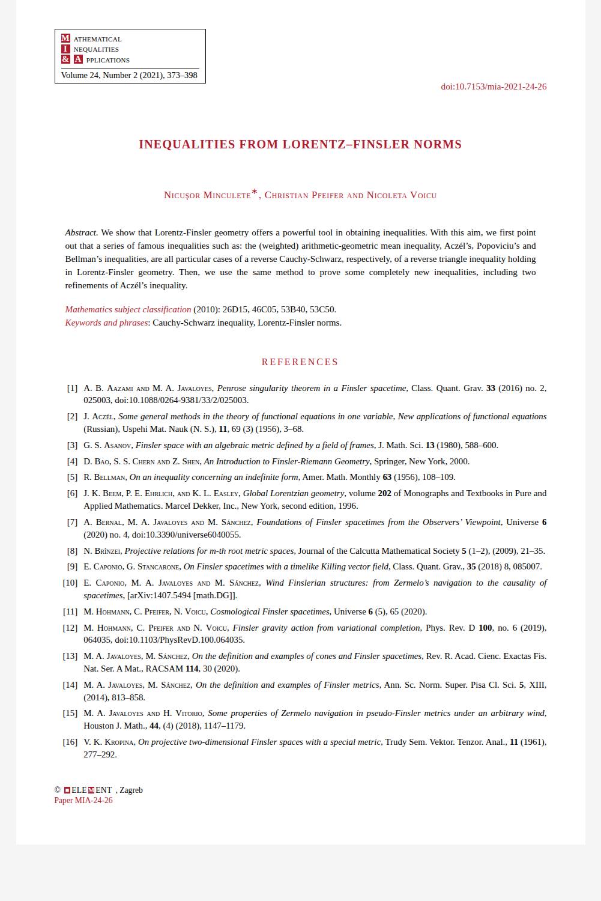Mathematical
Inequalities
&Applications
Volume 24, Number 2 (2021), 373–398
doi:10.7153/mia-2021-24-26
INEQUALITIES FROM LORENTZ–FINSLER NORMS
Nicuşor Minculete∗, Christian Pfeifer and Nicoleta Voicu
Abstract. We show that Lorentz-Finsler geometry offers a powerful tool in obtaining inequalities. With this aim, we first point out that a series of famous inequalities such as: the (weighted) arithmetic-geometric mean inequality, Aczél’s, Popoviciu’s and Bellman’s inequalities, are all particular cases of a reverse Cauchy-Schwarz, respectively, of a reverse triangle inequality holding in Lorentz-Finsler geometry. Then, we use the same method to prove some completely new inequalities, including two refinements of Aczél’s inequality.
Mathematics subject classification (2010): 26D15, 46C05, 53B40, 53C50.
Keywords and phrases: Cauchy-Schwarz inequality, Lorentz-Finsler norms.
REFERENCES
[1] A. B. Aazami and M. A. Javaloyes, Penrose singularity theorem in a Finsler spacetime, Class. Quant. Grav. 33 (2016) no. 2, 025003, doi:10.1088/0264-9381/33/2/025003.
[2] J. Aczél, Some general methods in the theory of functional equations in one variable, New applications of functional equations (Russian), Uspehi Mat. Nauk (N. S.), 11, 69 (3) (1956), 3–68.
[3] G. S. Asanov, Finsler space with an algebraic metric defined by a field of frames, J. Math. Sci. 13 (1980), 588–600.
[4] D. Bao, S. S. Chern and Z. Shen, An Introduction to Finsler-Riemann Geometry, Springer, New York, 2000.
[5] R. Bellman, On an inequality concerning an indefinite form, Amer. Math. Monthly 63 (1956), 108–109.
[6] J. K. Beem, P. E. Ehrlich, and K. L. Easley, Global Lorentzian geometry, volume 202 of Monographs and Textbooks in Pure and Applied Mathematics. Marcel Dekker, Inc., New York, second edition, 1996.
[7] A. Bernal, M. A. Javaloyes and M. Sánchez, Foundations of Finsler spacetimes from the Observers’ Viewpoint, Universe 6 (2020) no. 4, doi:10.3390/universe6040055.
[8] N. Brînzei, Projective relations for m-th root metric spaces, Journal of the Calcutta Mathematical Society 5 (1–2), (2009), 21–35.
[9] E. Caponio, G. Stancarone, On Finsler spacetimes with a timelike Killing vector field, Class. Quant. Grav., 35 (2018) 8, 085007.
[10] E. Caponio, M. A. Javaloyes and M. Sánchez, Wind Finslerian structures: from Zermelo’s navigation to the causality of spacetimes, [arXiv:1407.5494 [math.DG]].
[11] M. Hohmann, C. Pfeifer, N. Voicu, Cosmological Finsler spacetimes, Universe 6 (5), 65 (2020).
[12] M. Hohmann, C. Pfeifer and N. Voicu, Finsler gravity action from variational completion, Phys. Rev. D 100, no. 6 (2019), 064035, doi:10.1103/PhysRevD.100.064035.
[13] M. A. Javaloyes, M. Sánchez, On the definition and examples of cones and Finsler spacetimes, Rev. R. Acad. Cienc. Exactas Fis. Nat. Ser. A Mat., RACSAM 114, 30 (2020).
[14] M. A. Javaloyes, M. Sánchez, On the definition and examples of Finsler metrics, Ann. Sc. Norm. Super. Pisa Cl. Sci. 5, XIII, (2014), 813–858.
[15] M. A. Javaloyes and H. Vitorio, Some properties of Zermelo navigation in pseudo-Finsler metrics under an arbitrary wind, Houston J. Math., 44, (4) (2018), 1147–1179.
[16] V. K. Kropina, On projective two-dimensional Finsler spaces with a special metric, Trudy Sem. Vektor. Tenzor. Anal., 11 (1961), 277–292.
© ■ELE MENT , Zagreb
Paper MIA-24-26